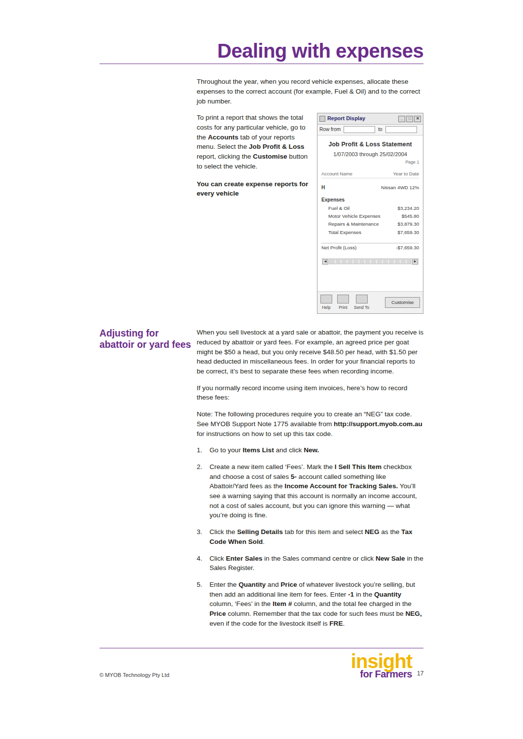Dealing with expenses
Throughout the year, when you record vehicle expenses, allocate these expenses to the correct account (for example, Fuel & Oil) and to the correct job number.
Report Display
_□✕
Row from to
Job Profit & Loss Statement
1/07/2003 through 25/02/2004
Page 1
Account Name Year to Date
HNissan 4WD 12%
Expenses
Fuel & Oil$3,234.20
Motor Vehicle Expenses$545.80
Repairs & Maintenance$3,879.30
Total Expenses$7,659.30
Net Profit (Loss)-$7,659.30
◄ ►
Help
Print
Send To
Customise
To print a report that shows the total costs for any particular vehicle, go to the Accounts tab of your reports menu. Select the Job Profit & Loss report, clicking the Customise button to select the vehicle.
You can create expense reports for every vehicle
Adjusting for abattoir or yard fees
When you sell livestock at a yard sale or abattoir, the payment you receive is reduced by abattoir or yard fees. For example, an agreed price per goat might be $50 a head, but you only receive $48.50 per head, with $1.50 per head deducted in miscellaneous fees. In order for your financial reports to be correct, it’s best to separate these fees when recording income.
If you normally record income using item invoices, here’s how to record these fees:
Note: The following procedures require you to create an “NEG” tax code. See MYOB Support Note 1775 available from http://support.myob.com.au for instructions on how to set up this tax code.
Go to your Items List and click New.
Create a new item called ‘Fees’. Mark the I Sell This Item checkbox and choose a cost of sales 5- account called something like Abattoir/Yard fees as the Income Account for Tracking Sales. You’ll see a warning saying that this account is normally an income account, not a cost of sales account, but you can ignore this warning — what you’re doing is fine.
Click the Selling Details tab for this item and select NEG as the Tax Code When Sold.
Click Enter Sales in the Sales command centre or click New Sale in the Sales Register.
Enter the Quantity and Price of whatever livestock you’re selling, but then add an additional line item for fees. Enter -1 in the Quantity column, ‘Fees’ in the Item # column, and the total fee charged in the Price column. Remember that the tax code for such fees must be NEG, even if the code for the livestock itself is FRE.
© MYOB Technology Pty Ltd
insight for Farmers
17